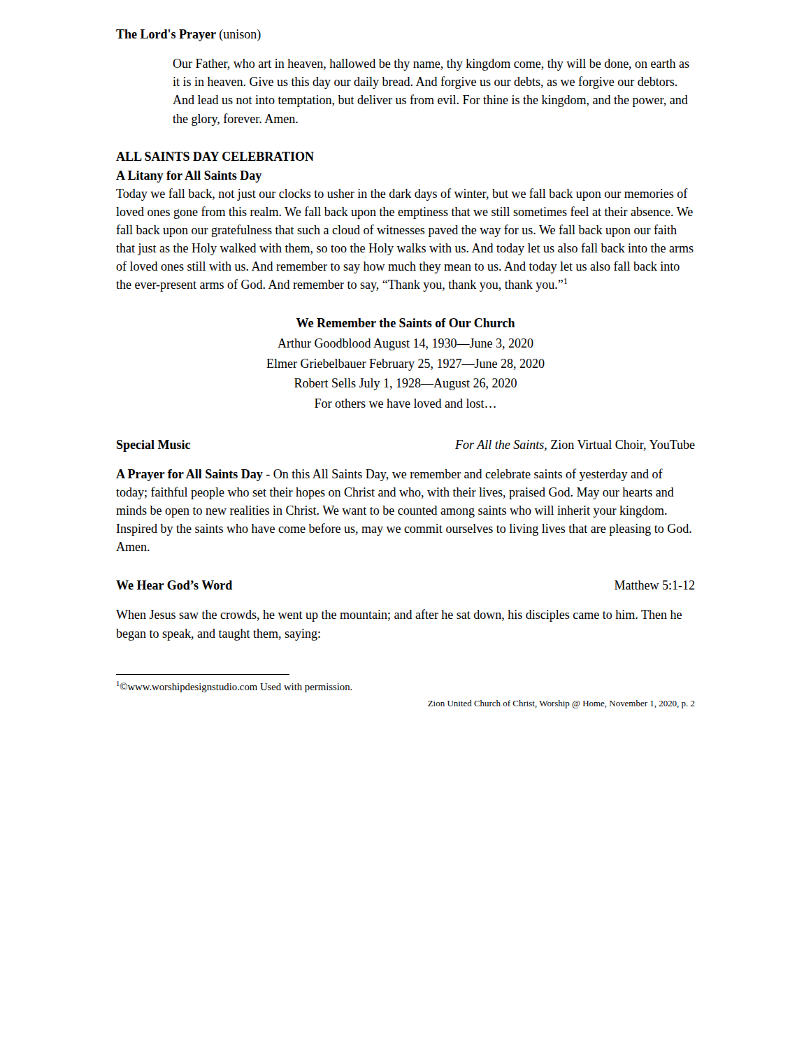The Lord's Prayer (unison)
Our Father, who art in heaven, hallowed be thy name, thy kingdom come, thy will be done, on earth as it is in heaven. Give us this day our daily bread. And forgive us our debts, as we forgive our debtors. And lead us not into temptation, but deliver us from evil. For thine is the kingdom, and the power, and the glory, forever. Amen.
ALL SAINTS DAY CELEBRATION
A Litany for All Saints Day
Today we fall back, not just our clocks to usher in the dark days of winter, but we fall back upon our memories of loved ones gone from this realm. We fall back upon the emptiness that we still sometimes feel at their absence. We fall back upon our gratefulness that such a cloud of witnesses paved the way for us. We fall back upon our faith that just as the Holy walked with them, so too the Holy walks with us. And today let us also fall back into the arms of loved ones still with us. And remember to say how much they mean to us. And today let us also fall back into the ever-present arms of God. And remember to say, “Thank you, thank you, thank you.”1
We Remember the Saints of Our Church
Arthur Goodblood August 14, 1930—June 3, 2020
Elmer Griebelbauer February 25, 1927—June 28, 2020
Robert Sells July 1, 1928—August 26, 2020
For others we have loved and lost…
Special Music For All the Saints, Zion Virtual Choir, YouTube
A Prayer for All Saints Day - On this All Saints Day, we remember and celebrate saints of yesterday and of today; faithful people who set their hopes on Christ and who, with their lives, praised God. May our hearts and minds be open to new realities in Christ. We want to be counted among saints who will inherit your kingdom. Inspired by the saints who have come before us, may we commit ourselves to living lives that are pleasing to God. Amen.
We Hear God’s Word Matthew 5:1-12
When Jesus saw the crowds, he went up the mountain; and after he sat down, his disciples came to him. Then he began to speak, and taught them, saying:
1©www.worshipdesignstudio.com Used with permission.
Zion United Church of Christ, Worship @ Home, November 1, 2020, p. 2